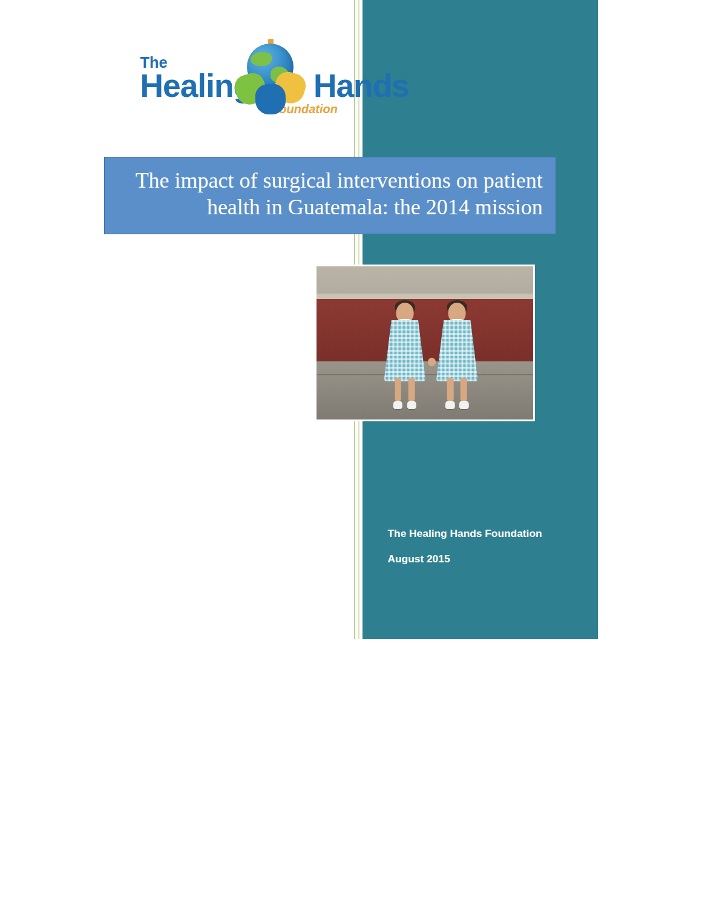The
Healing Hands
Foundation
The impact of surgical interventions on patient health in Guatemala: the 2014 mission
The Healing Hands Foundation
August 2015